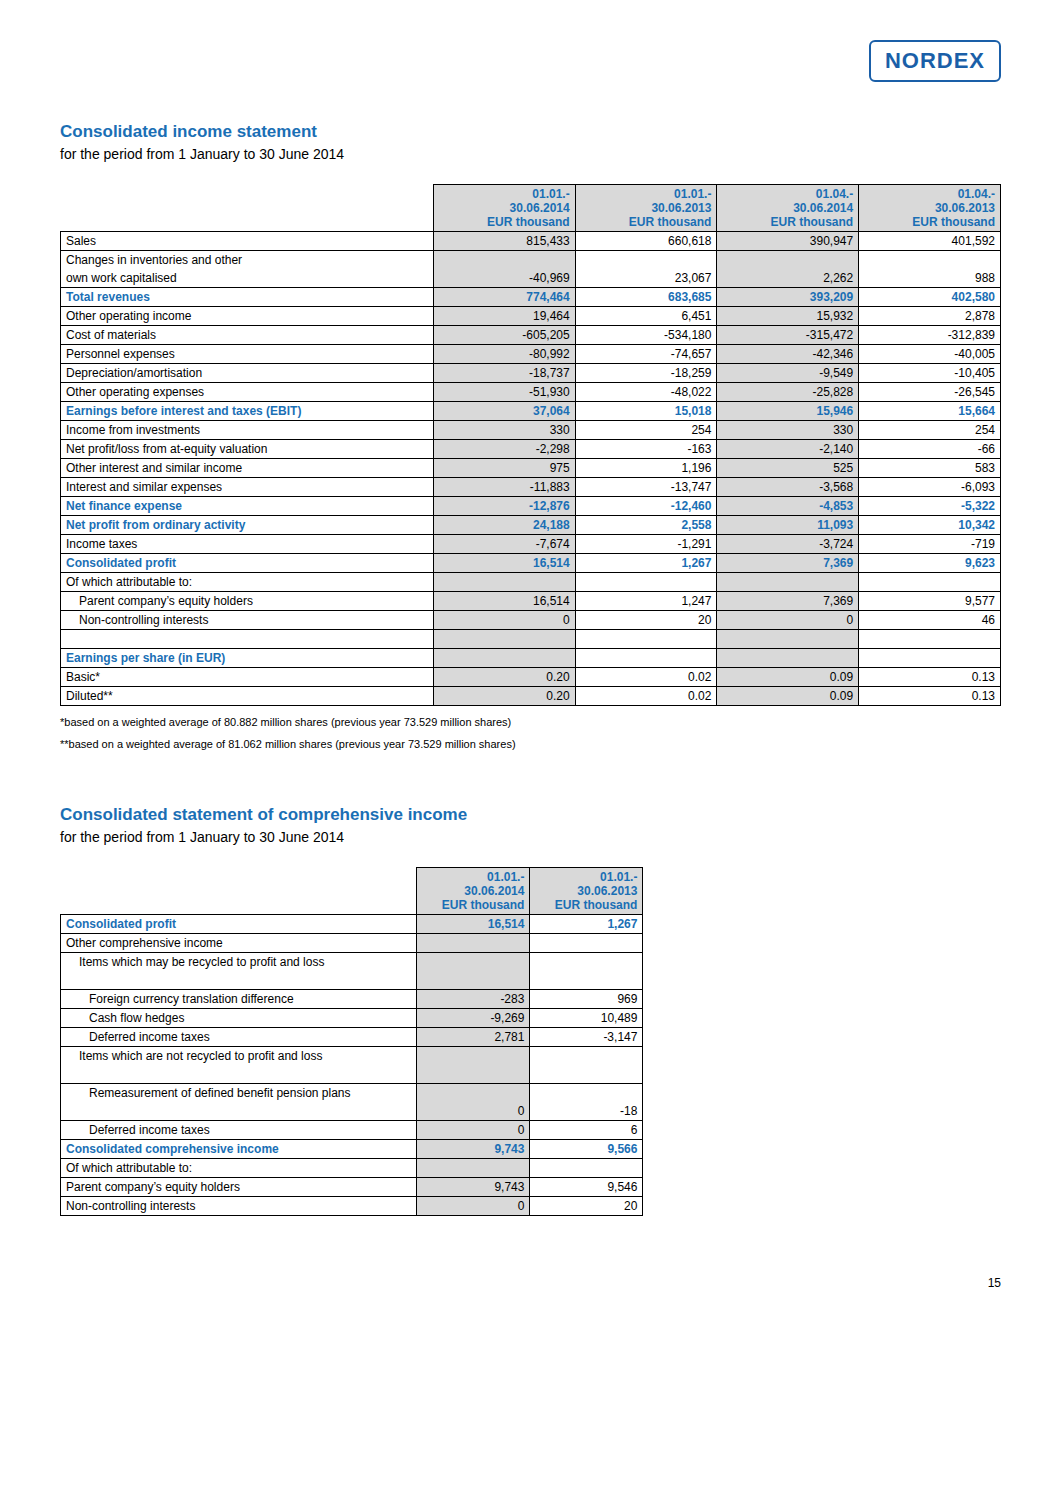NORDEX
Consolidated income statement
for the period from 1 January to 30 June 2014
| | 01.01.- 30.06.2014 EUR thousand | 01.01.- 30.06.2013 EUR thousand | 01.04.- 30.06.2014 EUR thousand | 01.04.- 30.06.2013 EUR thousand |
| --- | --- | --- | --- | --- |
| Sales | 815,433 | 660,618 | 390,947 | 401,592 |
| Changes in inventories and other | | | | |
| own work capitalised | -40,969 | 23,067 | 2,262 | 988 |
| Total revenues | 774,464 | 683,685 | 393,209 | 402,580 |
| Other operating income | 19,464 | 6,451 | 15,932 | 2,878 |
| Cost of materials | -605,205 | -534,180 | -315,472 | -312,839 |
| Personnel expenses | -80,992 | -74,657 | -42,346 | -40,005 |
| Depreciation/amortisation | -18,737 | -18,259 | -9,549 | -10,405 |
| Other operating expenses | -51,930 | -48,022 | -25,828 | -26,545 |
| Earnings before interest and taxes (EBIT) | 37,064 | 15,018 | 15,946 | 15,664 |
| Income from investments | 330 | 254 | 330 | 254 |
| Net profit/loss from at-equity valuation | -2,298 | -163 | -2,140 | -66 |
| Other interest and similar income | 975 | 1,196 | 525 | 583 |
| Interest and similar expenses | -11,883 | -13,747 | -3,568 | -6,093 |
| Net finance expense | -12,876 | -12,460 | -4,853 | -5,322 |
| Net profit from ordinary activity | 24,188 | 2,558 | 11,093 | 10,342 |
| Income taxes | -7,674 | -1,291 | -3,724 | -719 |
| Consolidated profit | 16,514 | 1,267 | 7,369 | 9,623 |
| Of which attributable to: | | | | |
| Parent company’s equity holders | 16,514 | 1,247 | 7,369 | 9,577 |
| Non-controlling interests | 0 | 20 | 0 | 46 |
| Earnings per share (in EUR) | | | | |
| Basic* | 0.20 | 0.02 | 0.09 | 0.13 |
| Diluted** | 0.20 | 0.02 | 0.09 | 0.13 |
*based on a weighted average of 80.882 million shares (previous year 73.529 million shares)
**based on a weighted average of 81.062 million shares (previous year 73.529 million shares)
Consolidated statement of comprehensive income
for the period from 1 January to 30 June 2014
| | 01.01.- 30.06.2014 EUR thousand | 01.01.- 30.06.2013 EUR thousand |
| --- | --- | --- |
| Consolidated profit | 16,514 | 1,267 |
| Other comprehensive income | | |
| Items which may be recycled to profit and loss | | |
| Foreign currency translation difference | -283 | 969 |
| Cash flow hedges | -9,269 | 10,489 |
| Deferred income taxes | 2,781 | -3,147 |
| Items which are not recycled to profit and loss | | |
| Remeasurement of defined benefit pension plans | | |
| | 0 | -18 |
| Deferred income taxes | 0 | 6 |
| Consolidated comprehensive income | 9,743 | 9,566 |
| Of which attributable to: | | |
| Parent company’s equity holders | 9,743 | 9,546 |
| Non-controlling interests | 0 | 20 |
15